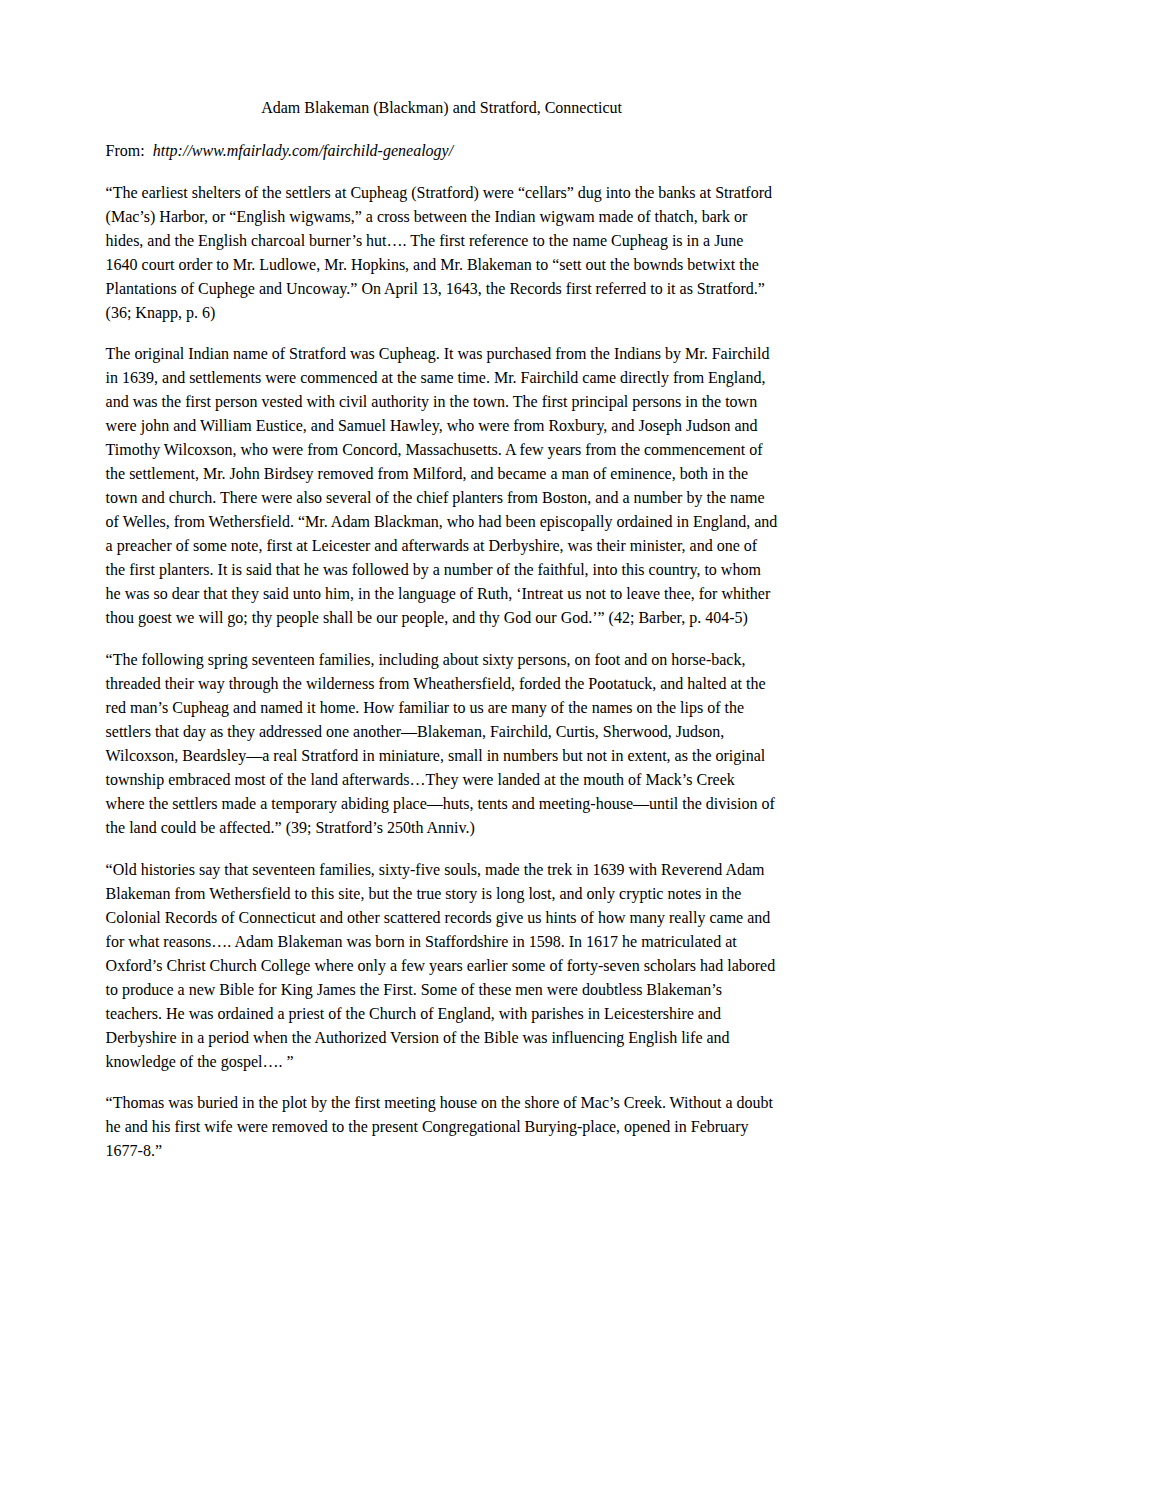Adam Blakeman (Blackman) and Stratford, Connecticut
From: http://www.mfairlady.com/fairchild-genealogy/
“The earliest shelters of the settlers at Cupheag (Stratford) were “cellars” dug into the banks at Stratford (Mac’s) Harbor, or “English wigwams,” a cross between the Indian wigwam made of thatch, bark or hides, and the English charcoal burner’s hut…. The first reference to the name Cupheag is in a June 1640 court order to Mr. Ludlowe, Mr. Hopkins, and Mr. Blakeman to “sett out the bownds betwixt the Plantations of Cuphege and Uncoway.” On April 13, 1643, the Records first referred to it as Stratford.” (36; Knapp, p. 6)
The original Indian name of Stratford was Cupheag. It was purchased from the Indians by Mr. Fairchild in 1639, and settlements were commenced at the same time. Mr. Fairchild came directly from England, and was the first person vested with civil authority in the town. The first principal persons in the town were john and William Eustice, and Samuel Hawley, who were from Roxbury, and Joseph Judson and Timothy Wilcoxson, who were from Concord, Massachusetts. A few years from the commencement of the settlement, Mr. John Birdsey removed from Milford, and became a man of eminence, both in the town and church. There were also several of the chief planters from Boston, and a number by the name of Welles, from Wethersfield. “Mr. Adam Blackman, who had been episcopally ordained in England, and a preacher of some note, first at Leicester and afterwards at Derbyshire, was their minister, and one of the first planters. It is said that he was followed by a number of the faithful, into this country, to whom he was so dear that they said unto him, in the language of Ruth, ‘Intreat us not to leave thee, for whither thou goest we will go; thy people shall be our people, and thy God our God.’” (42; Barber, p. 404-5)
“The following spring seventeen families, including about sixty persons, on foot and on horse-back, threaded their way through the wilderness from Wheathersfield, forded the Pootatuck, and halted at the red man’s Cupheag and named it home. How familiar to us are many of the names on the lips of the settlers that day as they addressed one another—Blakeman, Fairchild, Curtis, Sherwood, Judson, Wilcoxson, Beardsley—a real Stratford in miniature, small in numbers but not in extent, as the original township embraced most of the land afterwards…They were landed at the mouth of Mack’s Creek where the settlers made a temporary abiding place—huts, tents and meeting-house—until the division of the land could be affected.” (39; Stratford’s 250th Anniv.)
“Old histories say that seventeen families, sixty-five souls, made the trek in 1639 with Reverend Adam Blakeman from Wethersfield to this site, but the true story is long lost, and only cryptic notes in the Colonial Records of Connecticut and other scattered records give us hints of how many really came and for what reasons…. Adam Blakeman was born in Staffordshire in 1598. In 1617 he matriculated at Oxford’s Christ Church College where only a few years earlier some of forty-seven scholars had labored to produce a new Bible for King James the First. Some of these men were doubtless Blakeman’s teachers. He was ordained a priest of the Church of England, with parishes in Leicestershire and Derbyshire in a period when the Authorized Version of the Bible was influencing English life and knowledge of the gospel…. ”
“Thomas was buried in the plot by the first meeting house on the shore of Mac’s Creek. Without a doubt he and his first wife were removed to the present Congregational Burying-place, opened in February 1677-8.”